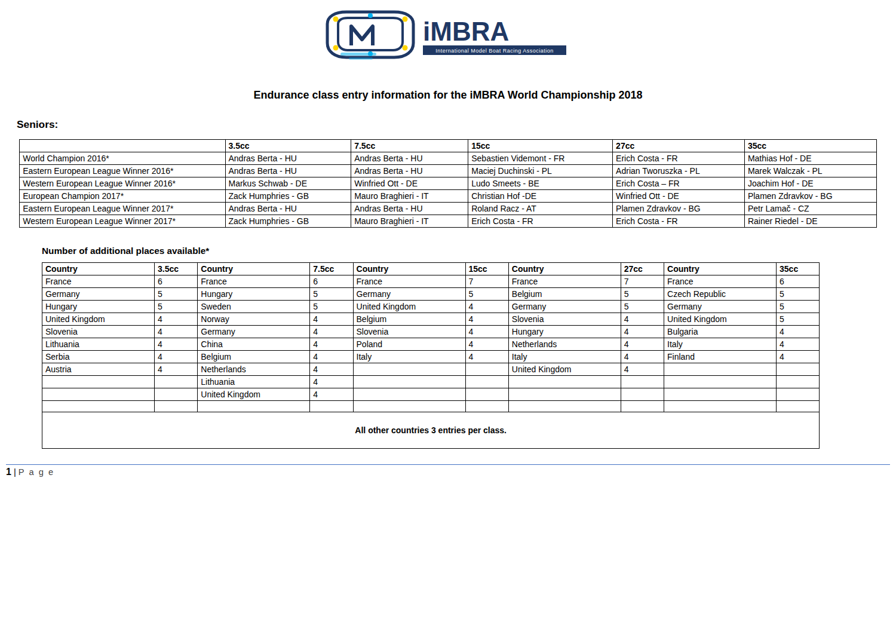iMBRA International Model Boat Racing Association
Endurance class entry information for the iMBRA World Championship 2018
Seniors:
| | 3.5cc | 7.5cc | 15cc | 27cc | 35cc |
| --- | --- | --- | --- | --- | --- |
| World Champion 2016* | Andras Berta - HU | Andras Berta - HU | Sebastien Videmont - FR | Erich Costa - FR | Mathias Hof - DE |
| Eastern European League Winner 2016* | Andras Berta - HU | Andras Berta - HU | Maciej Duchinski - PL | Adrian Tworuszka - PL | Marek Walczak - PL |
| Western European League Winner 2016* | Markus Schwab - DE | Winfried Ott - DE | Ludo Smeets - BE | Erich Costa – FR | Joachim Hof - DE |
| European Champion 2017* | Zack Humphries - GB | Mauro Braghieri - IT | Christian Hof -DE | Winfried Ott - DE | Plamen Zdravkov - BG |
| Eastern European League Winner 2017* | Andras Berta - HU | Andras Berta - HU | Roland Racz - AT | Plamen Zdravkov - BG | Petr Lamač - CZ |
| Western European League Winner 2017* | Zack Humphries - GB | Mauro Braghieri - IT | Erich Costa - FR | Erich Costa - FR | Rainer Riedel - DE |
Number of additional places available*
| Country | 3.5cc | Country | 7.5cc | Country | 15cc | Country | 27cc | Country | 35cc |
| --- | --- | --- | --- | --- | --- | --- | --- | --- | --- |
| France | 6 | France | 6 | France | 7 | France | 7 | France | 6 |
| Germany | 5 | Hungary | 5 | Germany | 5 | Belgium | 5 | Czech Republic | 5 |
| Hungary | 5 | Sweden | 5 | United Kingdom | 4 | Germany | 5 | Germany | 5 |
| United Kingdom | 4 | Norway | 4 | Belgium | 4 | Slovenia | 4 | United Kingdom | 5 |
| Slovenia | 4 | Germany | 4 | Slovenia | 4 | Hungary | 4 | Bulgaria | 4 |
| Lithuania | 4 | China | 4 | Poland | 4 | Netherlands | 4 | Italy | 4 |
| Serbia | 4 | Belgium | 4 | Italy | 4 | Italy | 4 | Finland | 4 |
| Austria | 4 | Netherlands | 4 | | | United Kingdom | 4 | | |
| | | Lithuania | 4 | | | | | | |
| | | United Kingdom | 4 | | | | | | |
| All other countries 3 entries per class. |
1 | P a g e